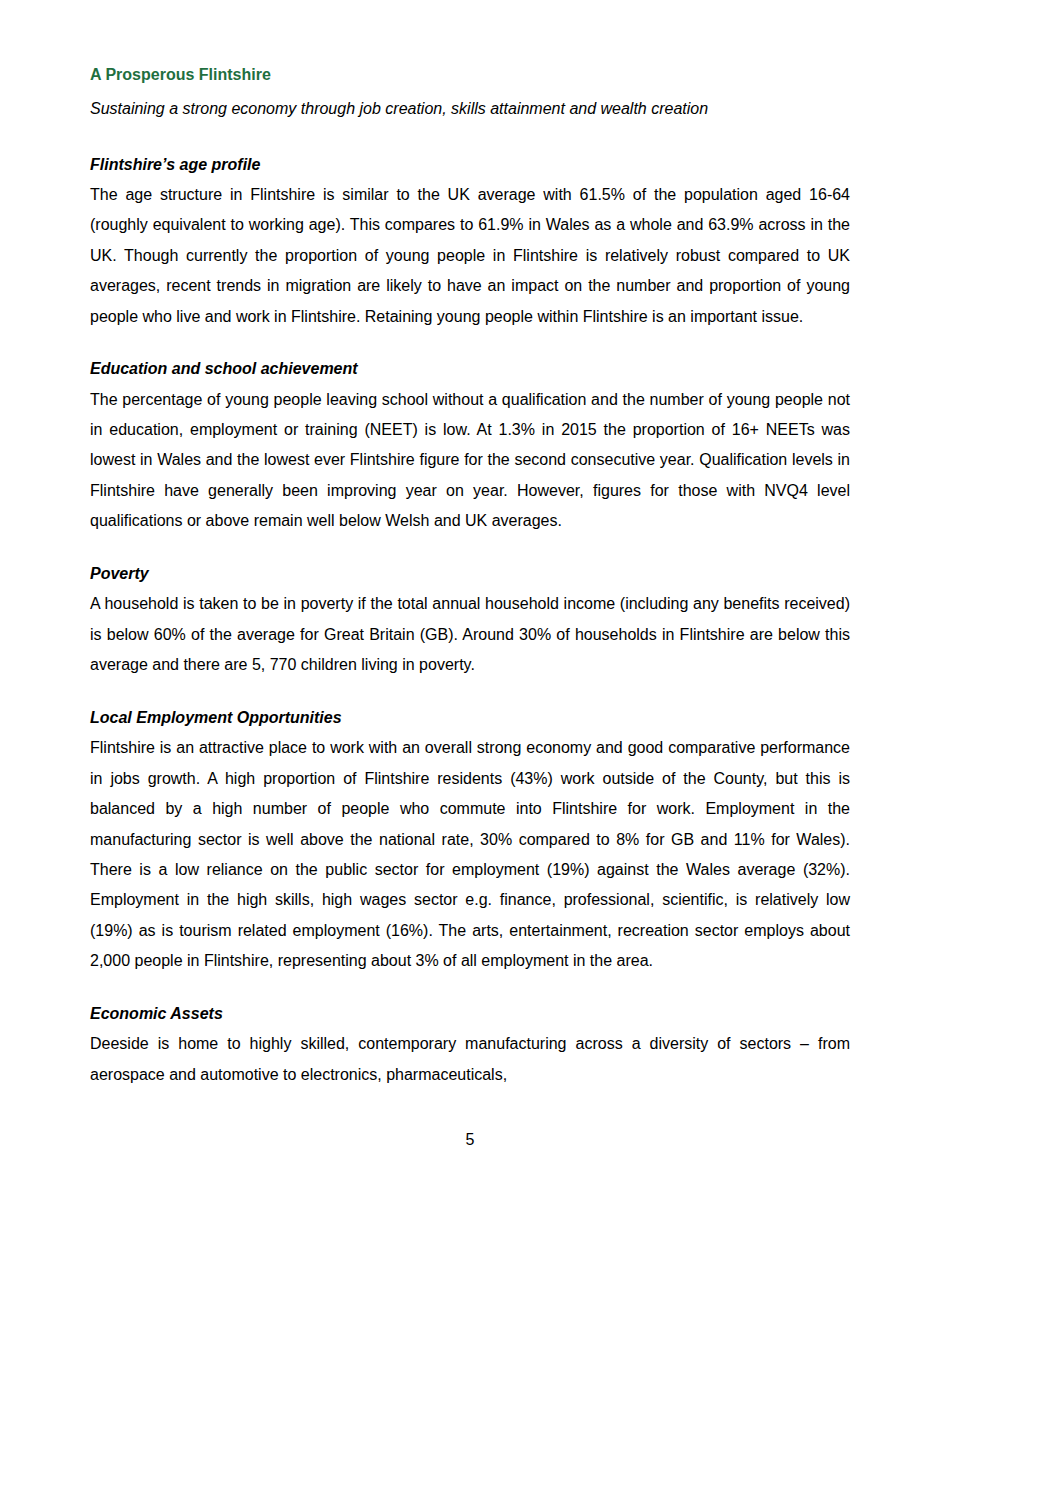A Prosperous Flintshire
Sustaining a strong economy through job creation, skills attainment and wealth creation
Flintshire’s age profile
The age structure in Flintshire is similar to the UK average with 61.5% of the population aged 16-64 (roughly equivalent to working age). This compares to 61.9% in Wales as a whole and 63.9% across in the UK. Though currently the proportion of young people in Flintshire is relatively robust compared to UK averages, recent trends in migration are likely to have an impact on the number and proportion of young people who live and work in Flintshire. Retaining young people within Flintshire is an important issue.
Education and school achievement
The percentage of young people leaving school without a qualification and the number of young people not in education, employment or training (NEET) is low. At 1.3% in 2015 the proportion of 16+ NEETs was lowest in Wales and the lowest ever Flintshire figure for the second consecutive year. Qualification levels in Flintshire have generally been improving year on year. However, figures for those with NVQ4 level qualifications or above remain well below Welsh and UK averages.
Poverty
A household is taken to be in poverty if the total annual household income (including any benefits received) is below 60% of the average for Great Britain (GB). Around 30% of households in Flintshire are below this average and there are 5, 770 children living in poverty.
Local Employment Opportunities
Flintshire is an attractive place to work with an overall strong economy and good comparative performance in jobs growth. A high proportion of Flintshire residents (43%) work outside of the County, but this is balanced by a high number of people who commute into Flintshire for work. Employment in the manufacturing sector is well above the national rate, 30% compared to 8% for GB and 11% for Wales). There is a low reliance on the public sector for employment (19%) against the Wales average (32%). Employment in the high skills, high wages sector e.g. finance, professional, scientific, is relatively low (19%) as is tourism related employment (16%). The arts, entertainment, recreation sector employs about 2,000 people in Flintshire, representing about 3% of all employment in the area.
Economic Assets
Deeside is home to highly skilled, contemporary manufacturing across a diversity of sectors – from aerospace and automotive to electronics, pharmaceuticals,
5